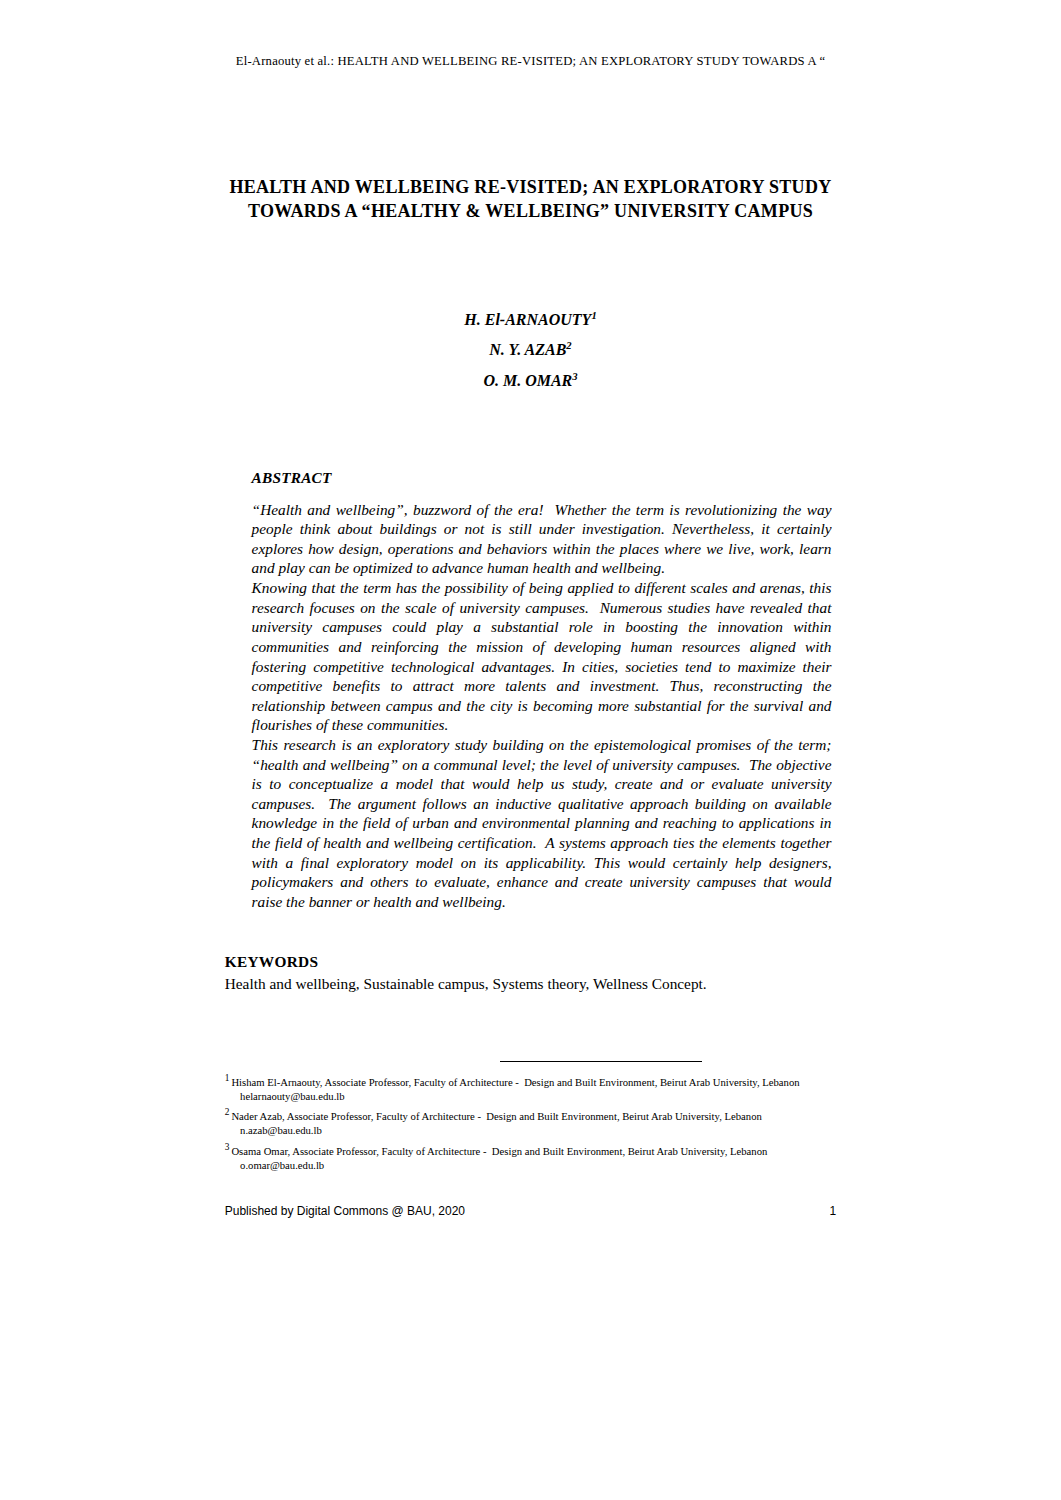El-Arnaouty et al.: HEALTH AND WELLBEING RE-VISITED; AN EXPLORATORY STUDY TOWARDS A “
Health and Wellbeing Re-visited; An Exploratory Study Towards a “Healthy & Wellbeing” University Campus
H. El-ARNAOUTY1
N. Y. AZAB2
O. M. OMAR3
ABSTRACT
“Health and wellbeing”, buzzword of the era! Whether the term is revolutionizing the way people think about buildings or not is still under investigation. Nevertheless, it certainly explores how design, operations and behaviors within the places where we live, work, learn and play can be optimized to advance human health and wellbeing.
Knowing that the term has the possibility of being applied to different scales and arenas, this research focuses on the scale of university campuses. Numerous studies have revealed that university campuses could play a substantial role in boosting the innovation within communities and reinforcing the mission of developing human resources aligned with fostering competitive technological advantages. In cities, societies tend to maximize their competitive benefits to attract more talents and investment. Thus, reconstructing the relationship between campus and the city is becoming more substantial for the survival and flourishes of these communities.
This research is an exploratory study building on the epistemological promises of the term; “health and wellbeing” on a communal level; the level of university campuses. The objective is to conceptualize a model that would help us study, create and or evaluate university campuses. The argument follows an inductive qualitative approach building on available knowledge in the field of urban and environmental planning and reaching to applications in the field of health and wellbeing certification. A systems approach ties the elements together with a final exploratory model on its applicability. This would certainly help designers, policymakers and others to evaluate, enhance and create university campuses that would raise the banner or health and wellbeing.
KEYWORDS
Health and wellbeing, Sustainable campus, Systems theory, Wellness Concept.
1 Hisham El-Arnaouty, Associate Professor, Faculty of Architecture - Design and Built Environment, Beirut Arab University, Lebanon helarnaouty@bau.edu.lb
2 Nader Azab, Associate Professor, Faculty of Architecture - Design and Built Environment, Beirut Arab University, Lebanon n.azab@bau.edu.lb
3 Osama Omar, Associate Professor, Faculty of Architecture - Design and Built Environment, Beirut Arab University, Lebanon o.omar@bau.edu.lb
Published by Digital Commons @ BAU, 2020
1